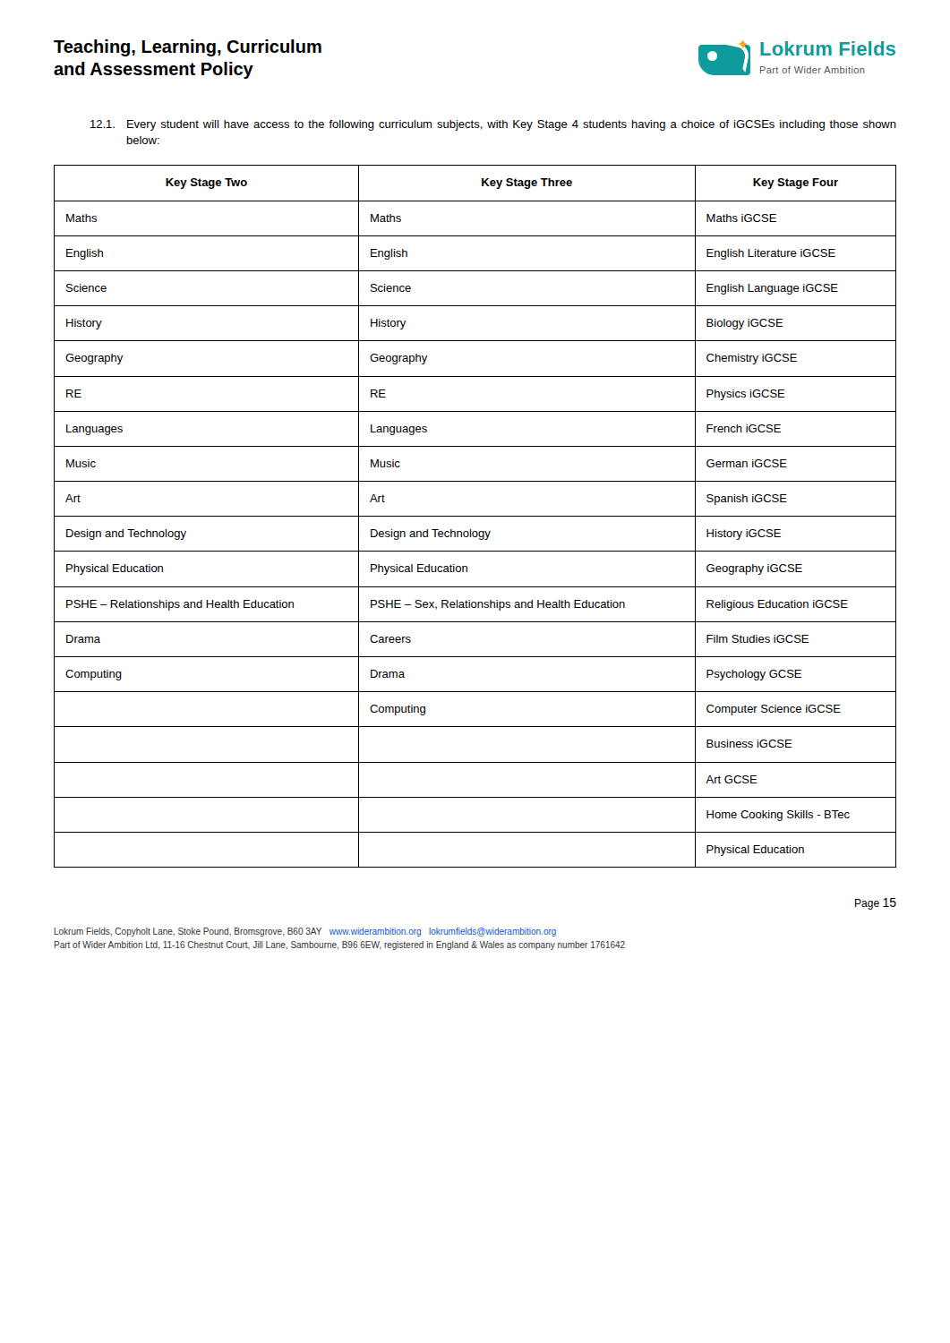Teaching, Learning, Curriculum
and Assessment Policy
✦
Lokrum Fields
Part of Wider Ambition
12.1.
Every student will have access to the following curriculum subjects, with Key Stage 4 students having a choice of iGCSEs including those shown below:
| Key Stage Two | Key Stage Three | Key Stage Four |
| --- | --- | --- |
| Maths | Maths | Maths iGCSE |
| English | English | English Literature iGCSE |
| Science | Science | English Language iGCSE |
| History | History | Biology iGCSE |
| Geography | Geography | Chemistry iGCSE |
| RE | RE | Physics iGCSE |
| Languages | Languages | French iGCSE |
| Music | Music | German iGCSE |
| Art | Art | Spanish iGCSE |
| Design and Technology | Design and Technology | History iGCSE |
| Physical Education | Physical Education | Geography iGCSE |
| PSHE – Relationships and Health Education | PSHE – Sex, Relationships and Health Education | Religious Education iGCSE |
| Drama | Careers | Film Studies iGCSE |
| Computing | Drama | Psychology GCSE |
| | Computing | Computer Science iGCSE |
| | | Business iGCSE |
| | | Art GCSE |
| | | Home Cooking Skills - BTec |
| | | Physical Education |
Page 15
Lokrum Fields, Copyholt Lane, Stoke Pound, Bromsgrove, B60 3AY www.widerambition.org lokrumfields@widerambition.org
Part of Wider Ambition Ltd, 11-16 Chestnut Court, Jill Lane, Sambourne, B96 6EW, registered in England & Wales as company number 1761642